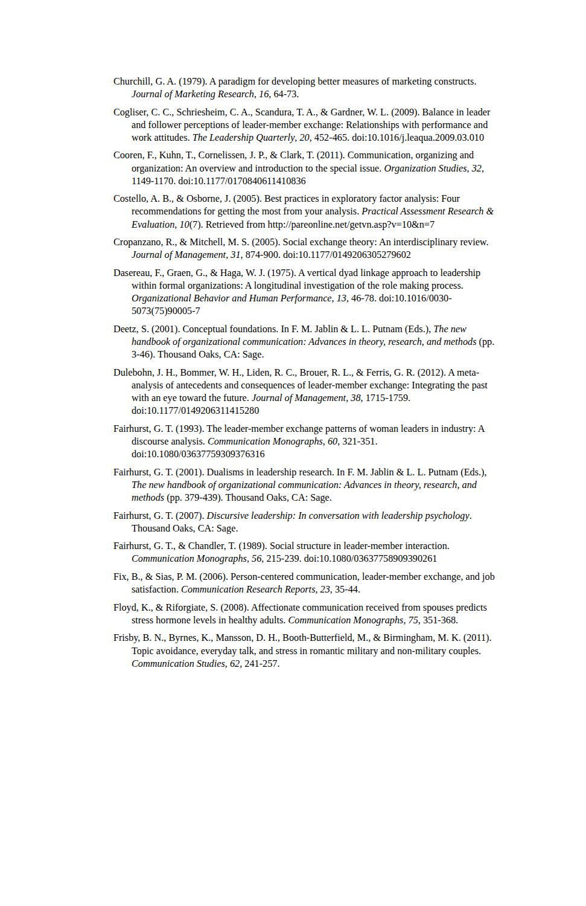Churchill, G. A. (1979). A paradigm for developing better measures of marketing constructs. Journal of Marketing Research, 16, 64-73.
Cogliser, C. C., Schriesheim, C. A., Scandura, T. A., & Gardner, W. L. (2009). Balance in leader and follower perceptions of leader-member exchange: Relationships with performance and work attitudes. The Leadership Quarterly, 20, 452-465. doi:10.1016/j.leaqua.2009.03.010
Cooren, F., Kuhn, T., Cornelissen, J. P., & Clark, T. (2011). Communication, organizing and organization: An overview and introduction to the special issue. Organization Studies, 32, 1149-1170. doi:10.1177/0170840611410836
Costello, A. B., & Osborne, J. (2005). Best practices in exploratory factor analysis: Four recommendations for getting the most from your analysis. Practical Assessment Research & Evaluation, 10(7). Retrieved from http://pareonline.net/getvn.asp?v=10&n=7
Cropanzano, R., & Mitchell, M. S. (2005). Social exchange theory: An interdisciplinary review. Journal of Management, 31, 874-900. doi:10.1177/0149206305279602
Dasereau, F., Graen, G., & Haga, W. J. (1975). A vertical dyad linkage approach to leadership within formal organizations: A longitudinal investigation of the role making process. Organizational Behavior and Human Performance, 13, 46-78. doi:10.1016/0030-5073(75)90005-7
Deetz, S. (2001). Conceptual foundations. In F. M. Jablin & L. L. Putnam (Eds.), The new handbook of organizational communication: Advances in theory, research, and methods (pp. 3-46). Thousand Oaks, CA: Sage.
Dulebohn, J. H., Bommer, W. H., Liden, R. C., Brouer, R. L., & Ferris, G. R. (2012). A meta-analysis of antecedents and consequences of leader-member exchange: Integrating the past with an eye toward the future. Journal of Management, 38, 1715-1759. doi:10.1177/0149206311415280
Fairhurst, G. T. (1993). The leader-member exchange patterns of woman leaders in industry: A discourse analysis. Communication Monographs, 60, 321-351. doi:10.1080/03637759309376316
Fairhurst, G. T. (2001). Dualisms in leadership research. In F. M. Jablin & L. L. Putnam (Eds.), The new handbook of organizational communication: Advances in theory, research, and methods (pp. 379-439). Thousand Oaks, CA: Sage.
Fairhurst, G. T. (2007). Discursive leadership: In conversation with leadership psychology. Thousand Oaks, CA: Sage.
Fairhurst, G. T., & Chandler, T. (1989). Social structure in leader-member interaction. Communication Monographs, 56, 215-239. doi:10.1080/03637758909390261
Fix, B., & Sias, P. M. (2006). Person-centered communication, leader-member exchange, and job satisfaction. Communication Research Reports, 23, 35-44.
Floyd, K., & Riforgiate, S. (2008). Affectionate communication received from spouses predicts stress hormone levels in healthy adults. Communication Monographs, 75, 351-368.
Frisby, B. N., Byrnes, K., Mansson, D. H., Booth-Butterfield, M., & Birmingham, M. K. (2011). Topic avoidance, everyday talk, and stress in romantic military and non-military couples. Communication Studies, 62, 241-257.